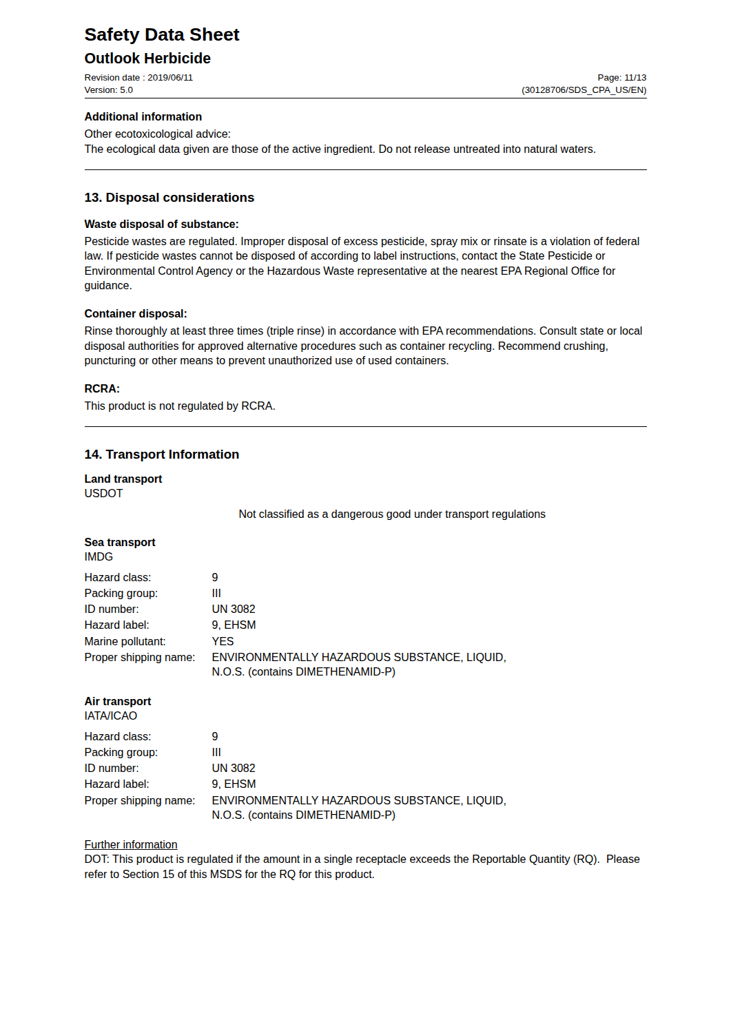Safety Data Sheet
Outlook Herbicide
Revision date : 2019/06/11 Version: 5.0
Page: 11/13 (30128706/SDS_CPA_US/EN)
Additional information
Other ecotoxicological advice:
The ecological data given are those of the active ingredient. Do not release untreated into natural waters.
13. Disposal considerations
Waste disposal of substance:
Pesticide wastes are regulated. Improper disposal of excess pesticide, spray mix or rinsate is a violation of federal law. If pesticide wastes cannot be disposed of according to label instructions, contact the State Pesticide or Environmental Control Agency or the Hazardous Waste representative at the nearest EPA Regional Office for guidance.
Container disposal:
Rinse thoroughly at least three times (triple rinse) in accordance with EPA recommendations. Consult state or local disposal authorities for approved alternative procedures such as container recycling. Recommend crushing, puncturing or other means to prevent unauthorized use of used containers.
RCRA:
This product is not regulated by RCRA.
14. Transport Information
Land transport
USDOT
Not classified as a dangerous good under transport regulations
Sea transport
IMDG
| Hazard class: | 9 |
| Packing group: | III |
| ID number: | UN 3082 |
| Hazard label: | 9, EHSM |
| Marine pollutant: | YES |
| Proper shipping name: | ENVIRONMENTALLY HAZARDOUS SUBSTANCE, LIQUID, N.O.S. (contains DIMETHENAMID-P) |
Air transport
IATA/ICAO
| Hazard class: | 9 |
| Packing group: | III |
| ID number: | UN 3082 |
| Hazard label: | 9, EHSM |
| Proper shipping name: | ENVIRONMENTALLY HAZARDOUS SUBSTANCE, LIQUID, N.O.S. (contains DIMETHENAMID-P) |
Further information
DOT: This product is regulated if the amount in a single receptacle exceeds the Reportable Quantity (RQ). Please refer to Section 15 of this MSDS for the RQ for this product.